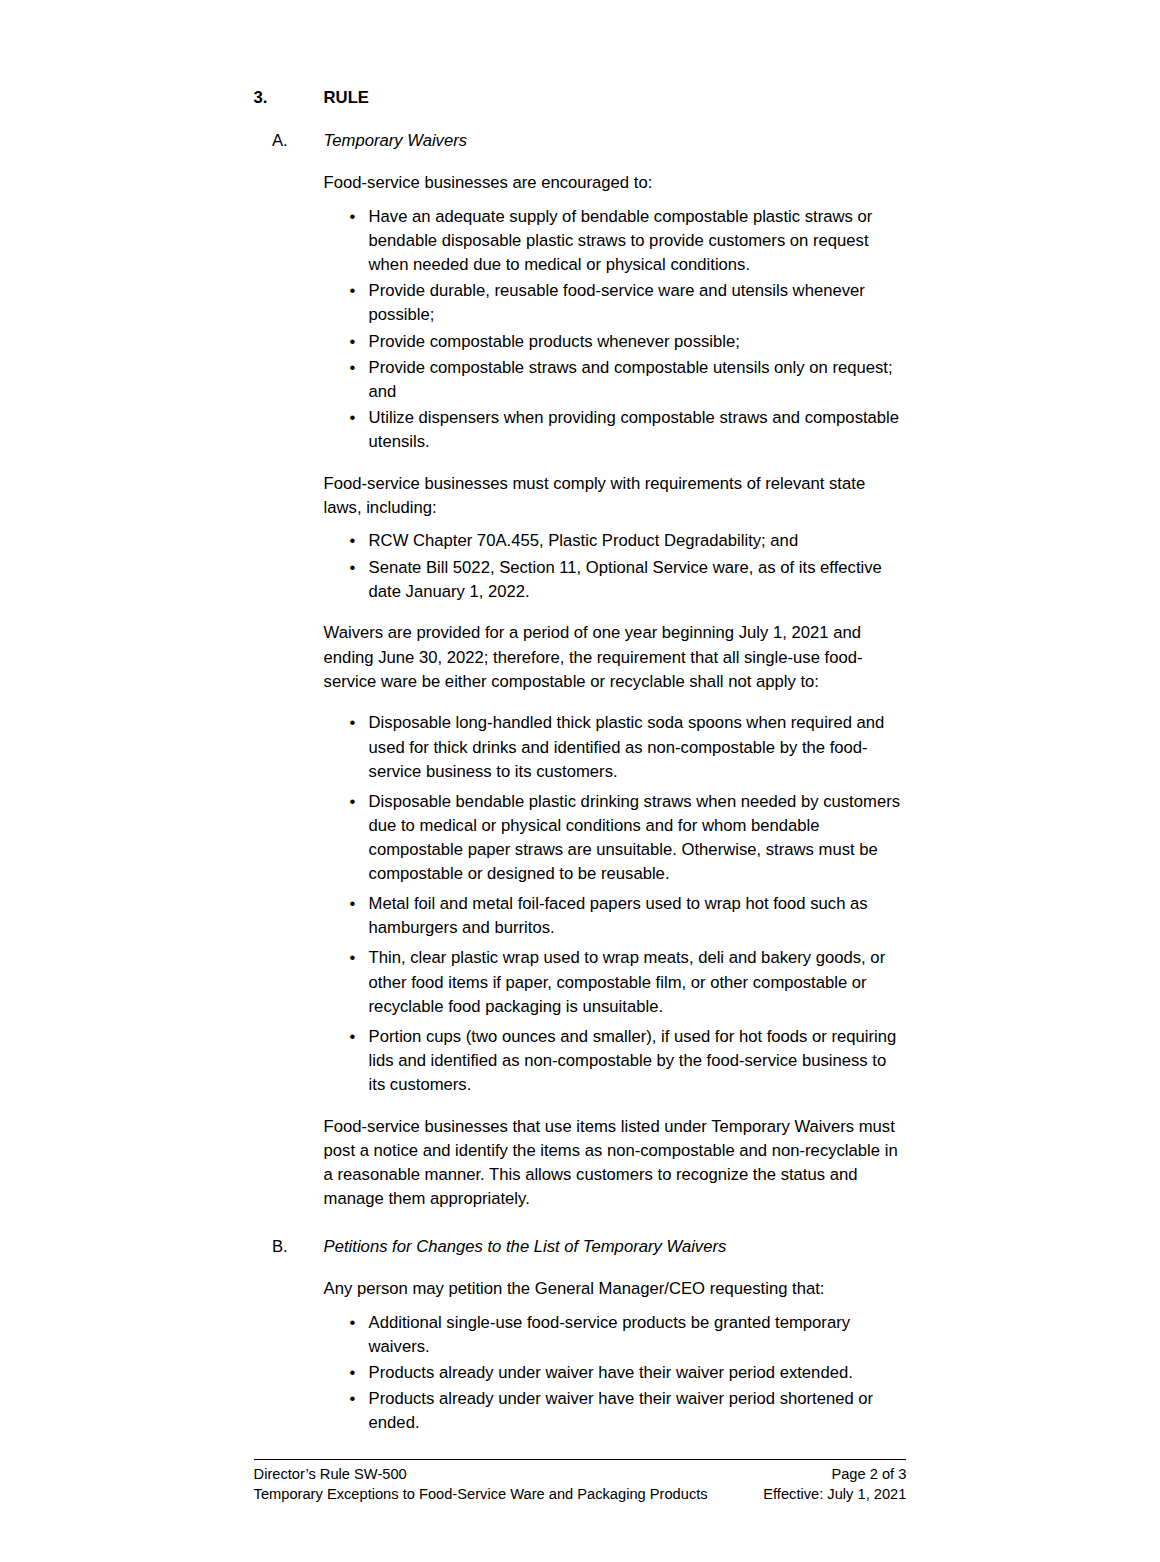3. RULE
A.
Temporary Waivers
Food-service businesses are encouraged to:
Have an adequate supply of bendable compostable plastic straws or bendable disposable plastic straws to provide customers on request when needed due to medical or physical conditions.
Provide durable, reusable food-service ware and utensils whenever possible;
Provide compostable products whenever possible;
Provide compostable straws and compostable utensils only on request; and
Utilize dispensers when providing compostable straws and compostable utensils.
Food-service businesses must comply with requirements of relevant state laws, including:
RCW Chapter 70A.455, Plastic Product Degradability; and
Senate Bill 5022, Section 11, Optional Service ware, as of its effective date January 1, 2022.
Waivers are provided for a period of one year beginning July 1, 2021 and ending June 30, 2022; therefore, the requirement that all single-use food-service ware be either compostable or recyclable shall not apply to:
Disposable long-handled thick plastic soda spoons when required and used for thick drinks and identified as non-compostable by the food-service business to its customers.
Disposable bendable plastic drinking straws when needed by customers due to medical or physical conditions and for whom bendable compostable paper straws are unsuitable. Otherwise, straws must be compostable or designed to be reusable.
Metal foil and metal foil-faced papers used to wrap hot food such as hamburgers and burritos.
Thin, clear plastic wrap used to wrap meats, deli and bakery goods, or other food items if paper, compostable film, or other compostable or recyclable food packaging is unsuitable.
Portion cups (two ounces and smaller), if used for hot foods or requiring lids and identified as non-compostable by the food-service business to its customers.
Food-service businesses that use items listed under Temporary Waivers must post a notice and identify the items as non-compostable and non-recyclable in a reasonable manner. This allows customers to recognize the status and manage them appropriately.
B.
Petitions for Changes to the List of Temporary Waivers
Any person may petition the General Manager/CEO requesting that:
Additional single-use food-service products be granted temporary waivers.
Products already under waiver have their waiver period extended.
Products already under waiver have their waiver period shortened or ended.
Director’s Rule SW-500
Page 2 of 3
Temporary Exceptions to Food-Service Ware and Packaging Products
Effective: July 1, 2021